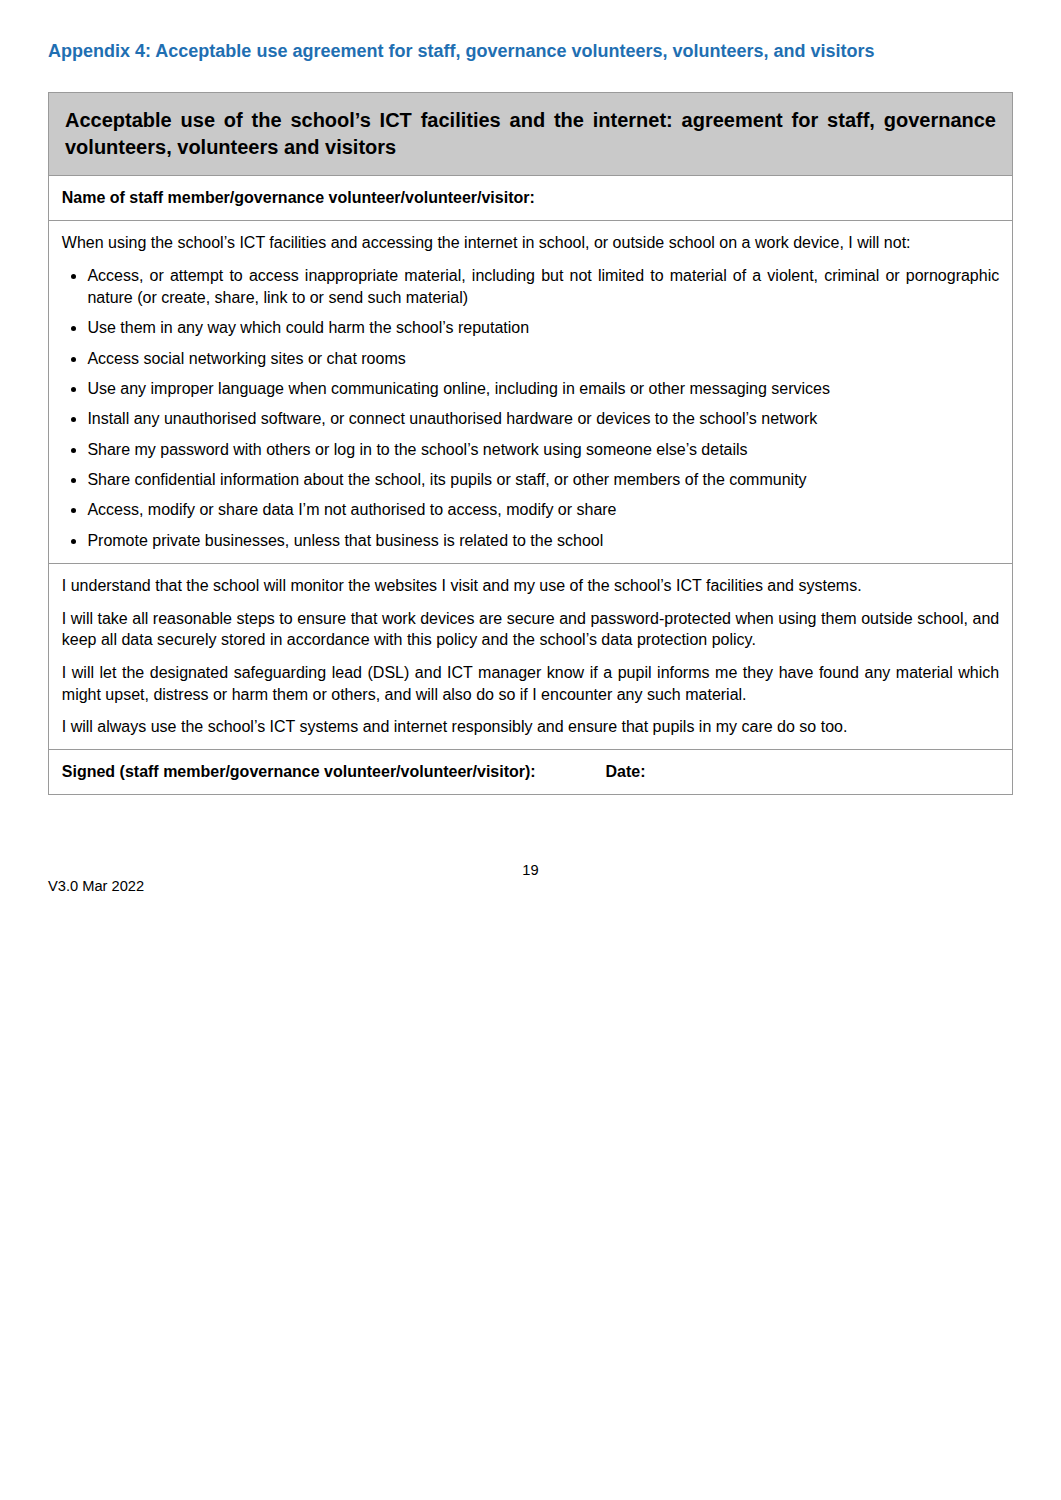Appendix 4: Acceptable use agreement for staff, governance volunteers, volunteers, and visitors
| Acceptable use of the school’s ICT facilities and the internet: agreement for staff, governance volunteers, volunteers and visitors |
| Name of staff member/governance volunteer/volunteer/visitor: |
| When using the school’s ICT facilities and accessing the internet in school, or outside school on a work device, I will not: Access, or attempt to access inappropriate material, including but not limited to material of a violent, criminal or pornographic nature (or create, share, link to or send such material) Use them in any way which could harm the school’s reputation Access social networking sites or chat rooms Use any improper language when communicating online, including in emails or other messaging services Install any unauthorised software, or connect unauthorised hardware or devices to the school’s network Share my password with others or log in to the school’s network using someone else’s details Share confidential information about the school, its pupils or staff, or other members of the community Access, modify or share data I’m not authorised to access, modify or share Promote private businesses, unless that business is related to the school |
| I understand that the school will monitor the websites I visit and my use of the school’s ICT facilities and systems. I will take all reasonable steps to ensure that work devices are secure and password-protected when using them outside school, and keep all data securely stored in accordance with this policy and the school’s data protection policy. I will let the designated safeguarding lead (DSL) and ICT manager know if a pupil informs me they have found any material which might upset, distress or harm them or others, and will also do so if I encounter any such material. I will always use the school’s ICT systems and internet responsibly and ensure that pupils in my care do so too. |
| / Signed (staff member/governance volunteer/volunteer/visitor): / Date: / |
19
V3.0 Mar 2022